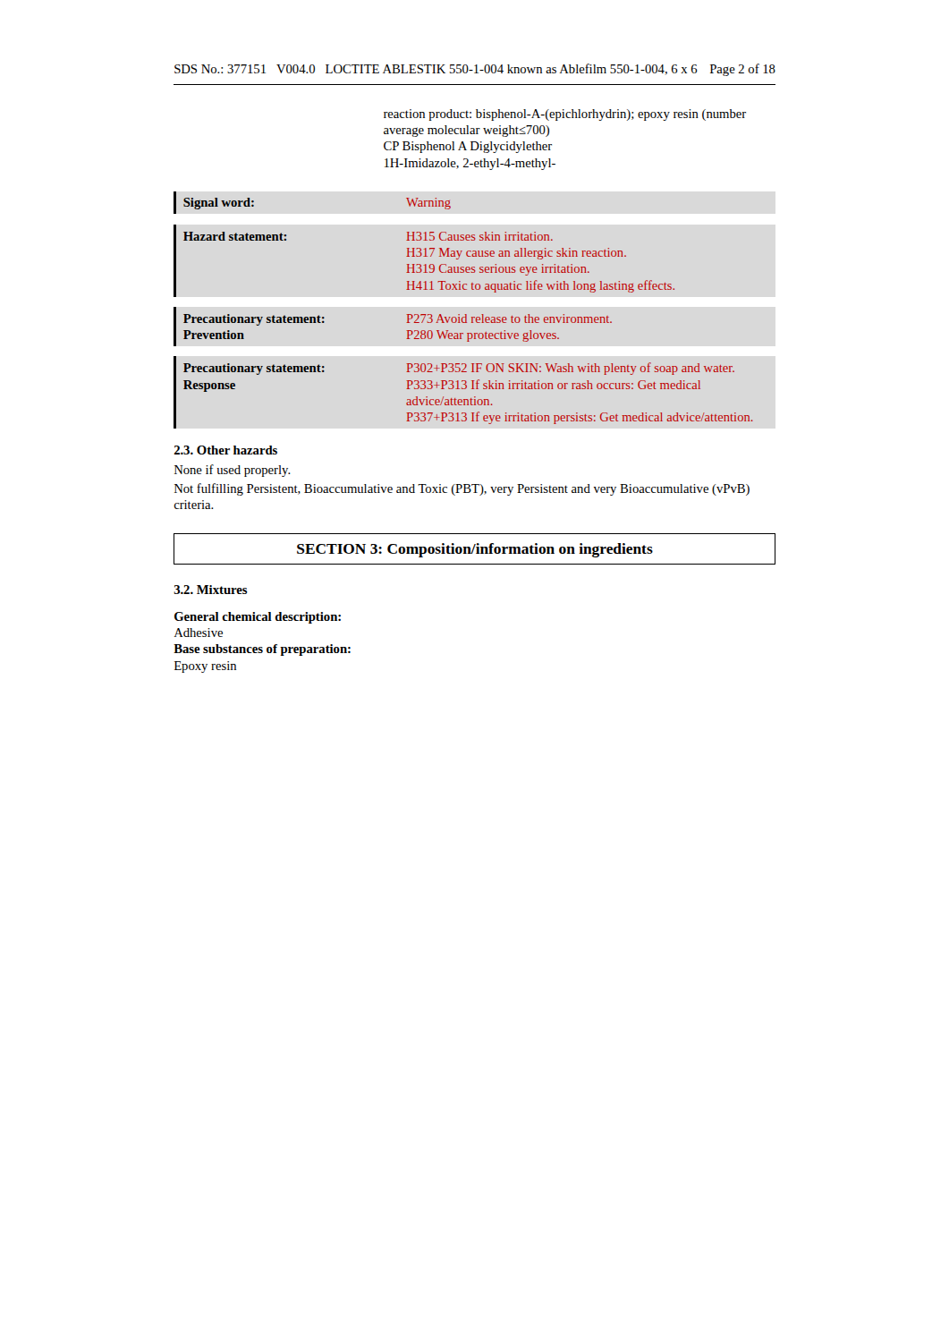SDS No.: 377151 V004.0 LOCTITE ABLESTIK 550-1-004 known as Ablefilm 550-1-004, 6 x 6
Page 2 of 18
reaction product: bisphenol-A-(epichlorhydrin); epoxy resin (number average molecular weight≤700)
CP Bisphenol A Diglycidylether
1H-Imidazole, 2-ethyl-4-methyl-
| Signal word: | Warning |
| Hazard statement: | H315 Causes skin irritation. H317 May cause an allergic skin reaction. H319 Causes serious eye irritation. H411 Toxic to aquatic life with long lasting effects. |
| Precautionary statement: Prevention | P273 Avoid release to the environment. P280 Wear protective gloves. |
| Precautionary statement: Response | P302+P352 IF ON SKIN: Wash with plenty of soap and water. P333+P313 If skin irritation or rash occurs: Get medical advice/attention. P337+P313 If eye irritation persists: Get medical advice/attention. |
2.3. Other hazards
None if used properly.
Not fulfilling Persistent, Bioaccumulative and Toxic (PBT), very Persistent and very Bioaccumulative (vPvB) criteria.
SECTION 3: Composition/information on ingredients
3.2. Mixtures
General chemical description:
Adhesive
Base substances of preparation:
Epoxy resin